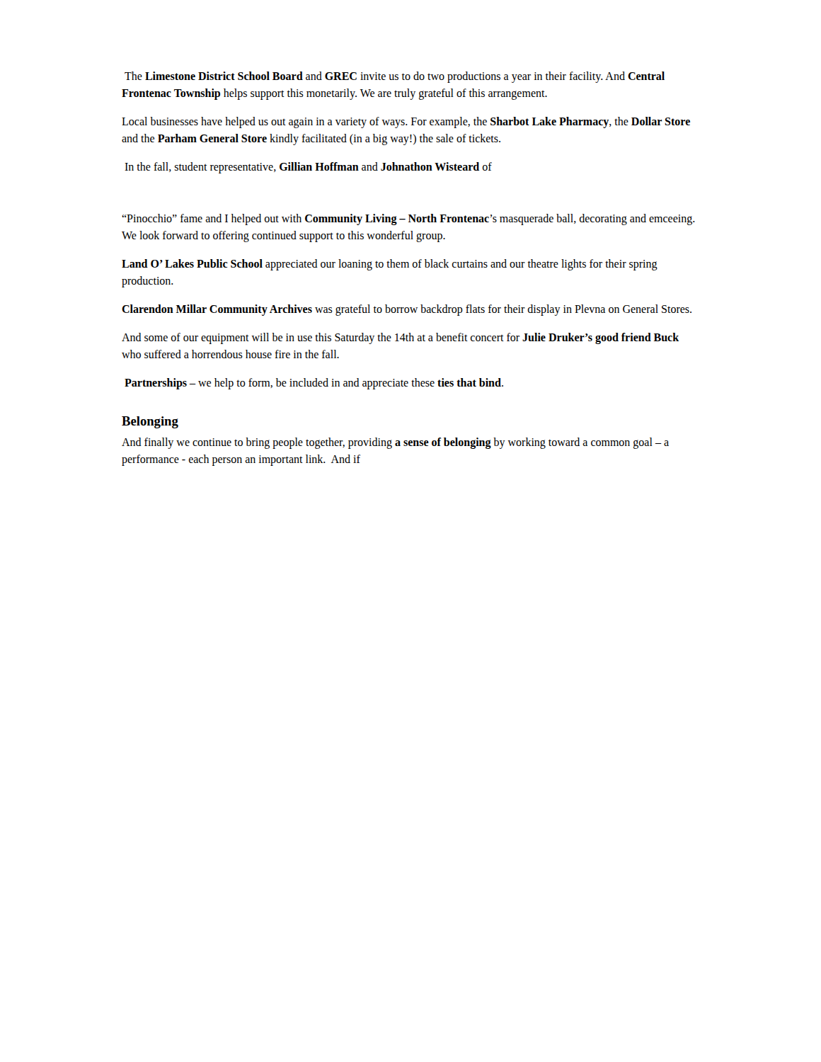The Limestone District School Board and GREC invite us to do two productions a year in their facility. And Central Frontenac Township helps support this monetarily. We are truly grateful of this arrangement.
Local businesses have helped us out again in a variety of ways. For example, the Sharbot Lake Pharmacy, the Dollar Store and the Parham General Store kindly facilitated (in a big way!) the sale of tickets.
In the fall, student representative, Gillian Hoffman and Johnathon Wisteard of
“Pinocchio” fame and I helped out with Community Living – North Frontenac’s masquerade ball, decorating and emceeing. We look forward to offering continued support to this wonderful group.
Land O’ Lakes Public School appreciated our loaning to them of black curtains and our theatre lights for their spring production.
Clarendon Millar Community Archives was grateful to borrow backdrop flats for their display in Plevna on General Stores.
And some of our equipment will be in use this Saturday the 14th at a benefit concert for Julie Druker’s good friend Buck who suffered a horrendous house fire in the fall.
Partnerships – we help to form, be included in and appreciate these ties that bind.
Belonging
And finally we continue to bring people together, providing a sense of belonging by working toward a common goal – a performance - each person an important link. And if